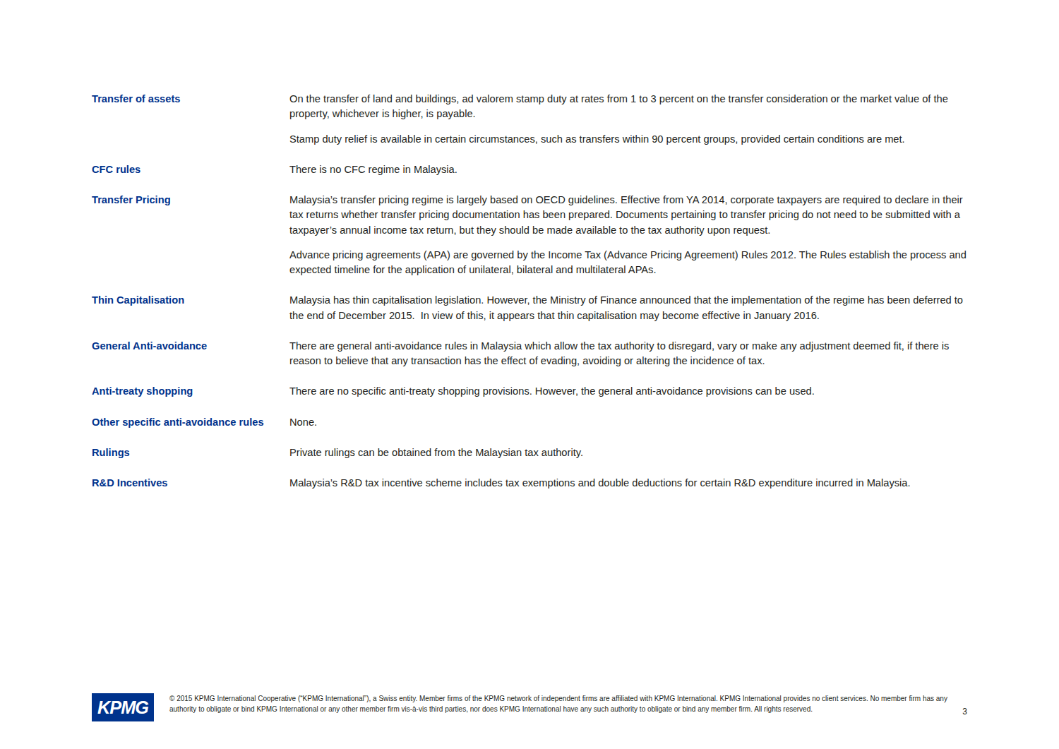| Transfer of assets | On the transfer of land and buildings, ad valorem stamp duty at rates from 1 to 3 percent on the transfer consideration or the market value of the property, whichever is higher, is payable. Stamp duty relief is available in certain circumstances, such as transfers within 90 percent groups, provided certain conditions are met. |
| CFC rules | There is no CFC regime in Malaysia. |
| Transfer Pricing | Malaysia’s transfer pricing regime is largely based on OECD guidelines. Effective from YA 2014, corporate taxpayers are required to declare in their tax returns whether transfer pricing documentation has been prepared. Documents pertaining to transfer pricing do not need to be submitted with a taxpayer’s annual income tax return, but they should be made available to the tax authority upon request. Advance pricing agreements (APA) are governed by the Income Tax (Advance Pricing Agreement) Rules 2012. The Rules establish the process and expected timeline for the application of unilateral, bilateral and multilateral APAs. |
| Thin Capitalisation | Malaysia has thin capitalisation legislation. However, the Ministry of Finance announced that the implementation of the regime has been deferred to the end of December 2015. In view of this, it appears that thin capitalisation may become effective in January 2016. |
| General Anti-avoidance | There are general anti-avoidance rules in Malaysia which allow the tax authority to disregard, vary or make any adjustment deemed fit, if there is reason to believe that any transaction has the effect of evading, avoiding or altering the incidence of tax. |
| Anti-treaty shopping | There are no specific anti-treaty shopping provisions. However, the general anti-avoidance provisions can be used. |
| Other specific anti-avoidance rules | None. |
| Rulings | Private rulings can be obtained from the Malaysian tax authority. |
| R&D Incentives | Malaysia’s R&D tax incentive scheme includes tax exemptions and double deductions for certain R&D expenditure incurred in Malaysia. |
KPMG
© 2015 KPMG International Cooperative (“KPMG International”), a Swiss entity. Member firms of the KPMG network of independent firms are affiliated with KPMG International. KPMG International provides no client services. No member firm has any authority to obligate or bind KPMG International or any other member firm vis-à-vis third parties, nor does KPMG International have any such authority to obligate or bind any member firm. All rights reserved.
3